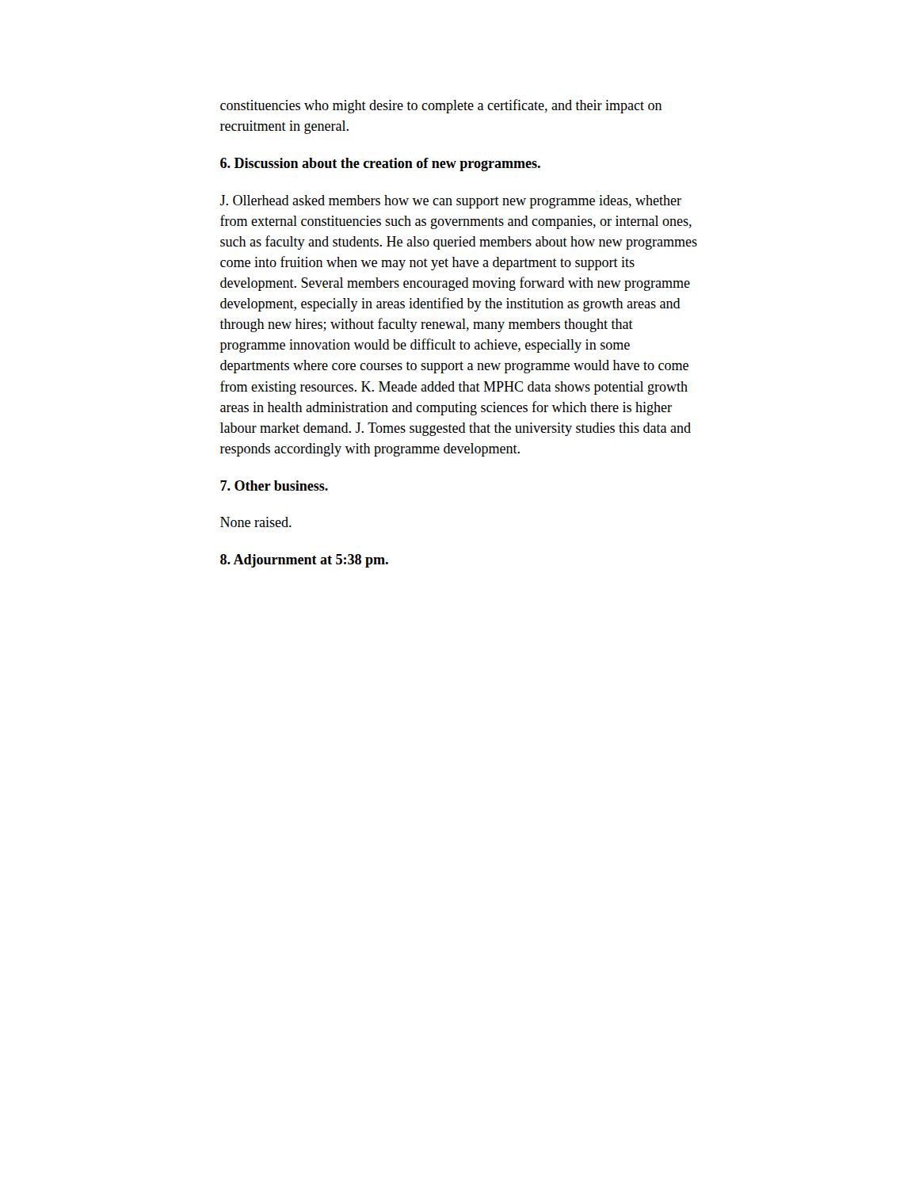constituencies who might desire to complete a certificate, and their impact on recruitment in general.
6. Discussion about the creation of new programmes.
J. Ollerhead asked members how we can support new programme ideas, whether from external constituencies such as governments and companies, or internal ones, such as faculty and students. He also queried members about how new programmes come into fruition when we may not yet have a department to support its development. Several members encouraged moving forward with new programme development, especially in areas identified by the institution as growth areas and through new hires; without faculty renewal, many members thought that programme innovation would be difficult to achieve, especially in some departments where core courses to support a new programme would have to come from existing resources. K. Meade added that MPHC data shows potential growth areas in health administration and computing sciences for which there is higher labour market demand. J. Tomes suggested that the university studies this data and responds accordingly with programme development.
7. Other business.
None raised.
8. Adjournment at 5:38 pm.